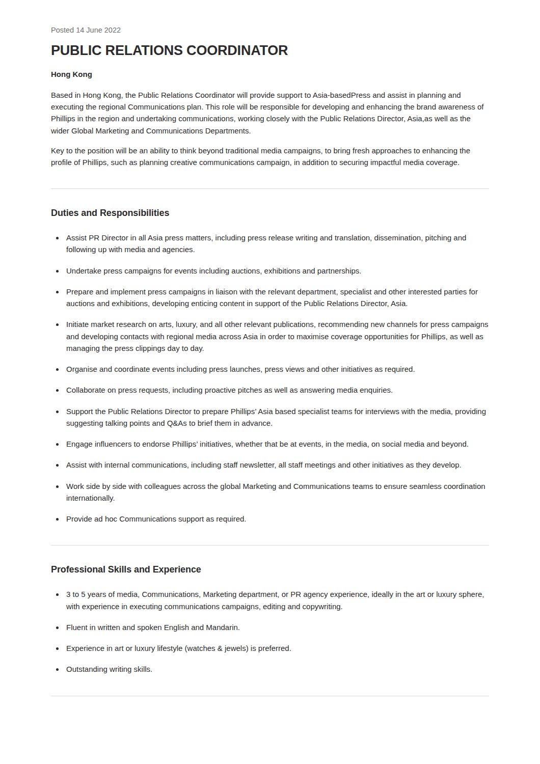Posted 14 June 2022
Public Relations Coordinator
Hong Kong
Based in Hong Kong, the Public Relations Coordinator will provide support to Asia-basedPress and assist in planning and executing the regional Communications plan. This role will be responsible for developing and enhancing the brand awareness of Phillips in the region and undertaking communications, working closely with the Public Relations Director, Asia,as well as the wider Global Marketing and Communications Departments.
Key to the position will be an ability to think beyond traditional media campaigns, to bring fresh approaches to enhancing the profile of Phillips, such as planning creative communications campaign, in addition to securing impactful media coverage.
Duties and Responsibilities
Assist PR Director in all Asia press matters, including press release writing and translation, dissemination, pitching and following up with media and agencies.
Undertake press campaigns for events including auctions, exhibitions and partnerships.
Prepare and implement press campaigns in liaison with the relevant department, specialist and other interested parties for auctions and exhibitions, developing enticing content in support of the Public Relations Director, Asia.
Initiate market research on arts, luxury, and all other relevant publications, recommending new channels for press campaigns and developing contacts with regional media across Asia in order to maximise coverage opportunities for Phillips, as well as managing the press clippings day to day.
Organise and coordinate events including press launches, press views and other initiatives as required.
Collaborate on press requests, including proactive pitches as well as answering media enquiries.
Support the Public Relations Director to prepare Phillips’ Asia based specialist teams for interviews with the media, providing suggesting talking points and Q&As to brief them in advance.
Engage influencers to endorse Phillips’ initiatives, whether that be at events, in the media, on social media and beyond.
Assist with internal communications, including staff newsletter, all staff meetings and other initiatives as they develop.
Work side by side with colleagues across the global Marketing and Communications teams to ensure seamless coordination internationally.
Provide ad hoc Communications support as required.
Professional Skills and Experience
3 to 5 years of media, Communications, Marketing department, or PR agency experience, ideally in the art or luxury sphere, with experience in executing communications campaigns, editing and copywriting.
Fluent in written and spoken English and Mandarin.
Experience in art or luxury lifestyle (watches & jewels) is preferred.
Outstanding writing skills.